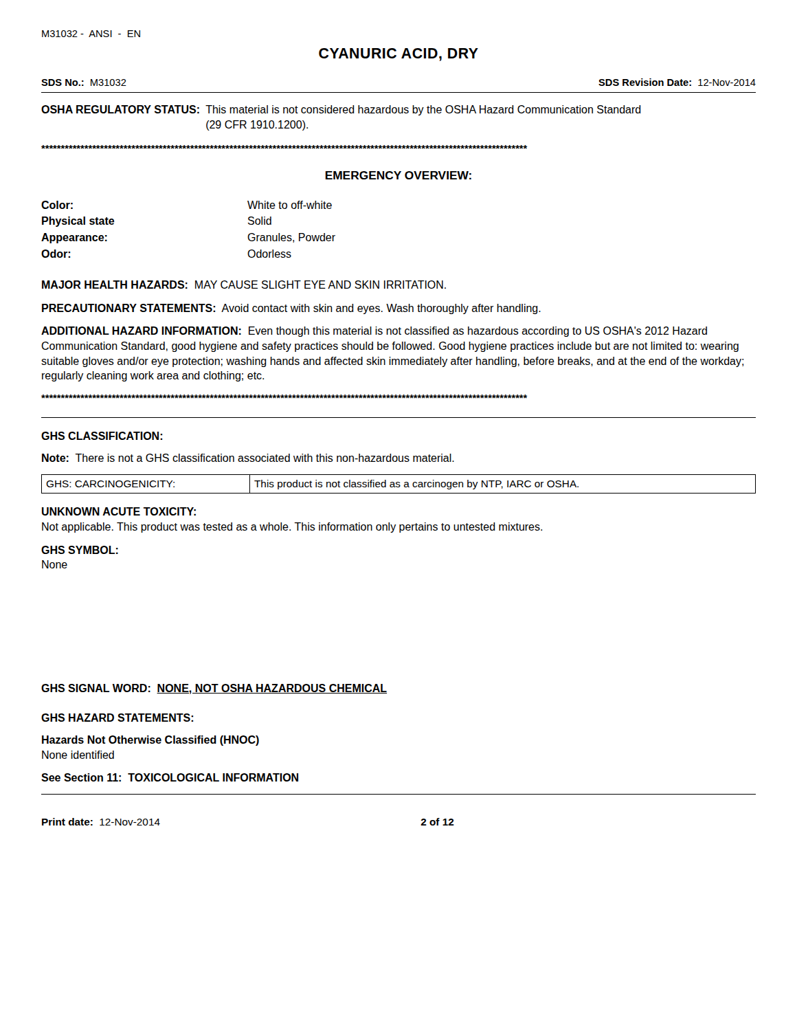M31032 - ANSI - EN
CYANURIC ACID, DRY
SDS No.: M31032
SDS Revision Date: 12-Nov-2014
OSHA REGULATORY STATUS:
This material is not considered hazardous by the OSHA Hazard Communication Standard (29 CFR 1910.1200).
****************************************************************************************************************************
EMERGENCY OVERVIEW:
| Color: | White to off-white |
| Physical state | Solid |
| Appearance: | Granules, Powder |
| Odor: | Odorless |
MAJOR HEALTH HAZARDS: MAY CAUSE SLIGHT EYE AND SKIN IRRITATION.
PRECAUTIONARY STATEMENTS: Avoid contact with skin and eyes. Wash thoroughly after handling.
ADDITIONAL HAZARD INFORMATION: Even though this material is not classified as hazardous according to US OSHA's 2012 Hazard Communication Standard, good hygiene and safety practices should be followed. Good hygiene practices include but are not limited to: wearing suitable gloves and/or eye protection; washing hands and affected skin immediately after handling, before breaks, and at the end of the workday; regularly cleaning work area and clothing; etc.
****************************************************************************************************************************
GHS CLASSIFICATION:
Note: There is not a GHS classification associated with this non-hazardous material.
| GHS: CARCINOGENICITY: | This product is not classified as a carcinogen by NTP, IARC or OSHA. |
UNKNOWN ACUTE TOXICITY:
Not applicable. This product was tested as a whole. This information only pertains to untested mixtures.
GHS SYMBOL:
None
GHS SIGNAL WORD: NONE, NOT OSHA HAZARDOUS CHEMICAL
GHS HAZARD STATEMENTS:
Hazards Not Otherwise Classified (HNOC)
None identified
See Section 11: TOXICOLOGICAL INFORMATION
Print date: 12-Nov-2014
2 of 12